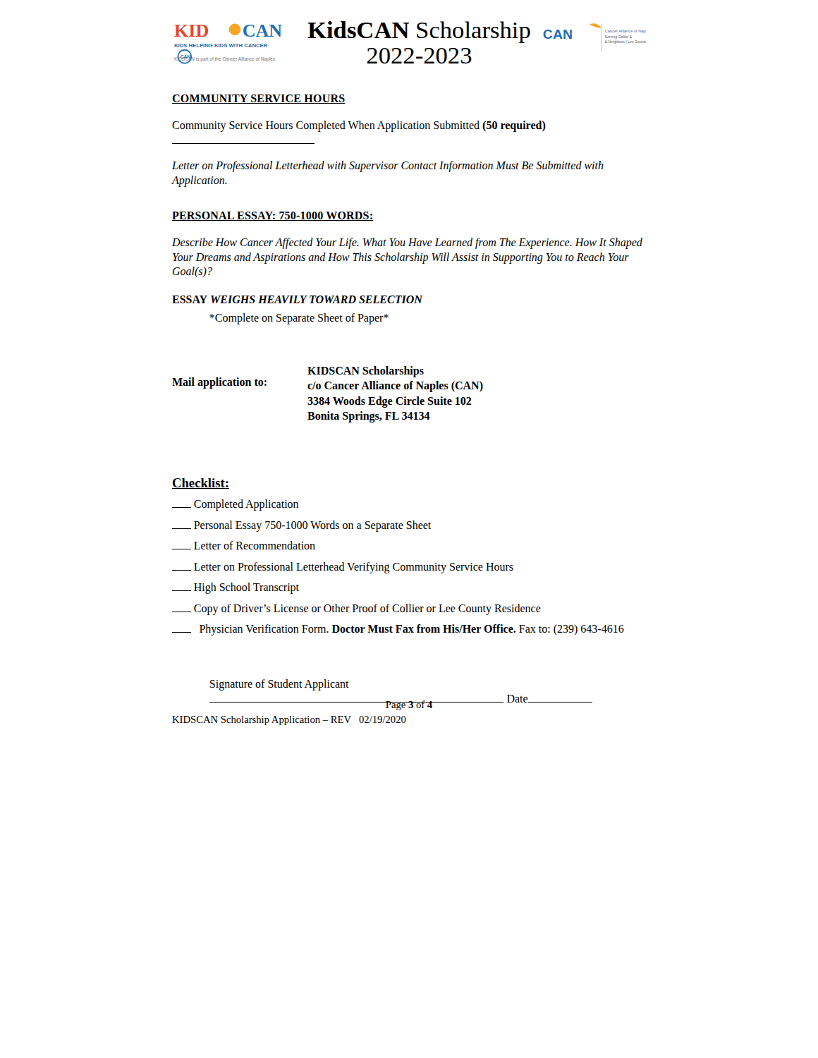KidsCAN Scholarship
2022-2023
COMMUNITY SERVICE HOURS
Community Service Hours Completed When Application Submitted (50 required)
Letter on Professional Letterhead with Supervisor Contact Information Must Be Submitted with Application.
PERSONAL ESSAY: 750-1000 WORDS:
Describe How Cancer Affected Your Life. What You Have Learned from The Experience. How It Shaped Your Dreams and Aspirations and How This Scholarship Will Assist in Supporting You to Reach Your Goal(s)?
ESSAY WEIGHS HEAVILY TOWARD SELECTION
*Complete on Separate Sheet of Paper*
Mail application to:
KIDSCAN Scholarships
c/o Cancer Alliance of Naples (CAN)
3384 Woods Edge Circle Suite 102
Bonita Springs, FL 34134
Checklist:
Completed Application
Personal Essay 750-1000 Words on a Separate Sheet
Letter of Recommendation
Letter on Professional Letterhead Verifying Community Service Hours
High School Transcript
Copy of Driver’s License or Other Proof of Collier or Lee County Residence
Physician Verification Form. Doctor Must Fax from His/Her Office. Fax to: (239) 643-4616
Signature of Student Applicant Date
Page 3 of 4
KIDSCAN Scholarship Application – REV 02/19/2020